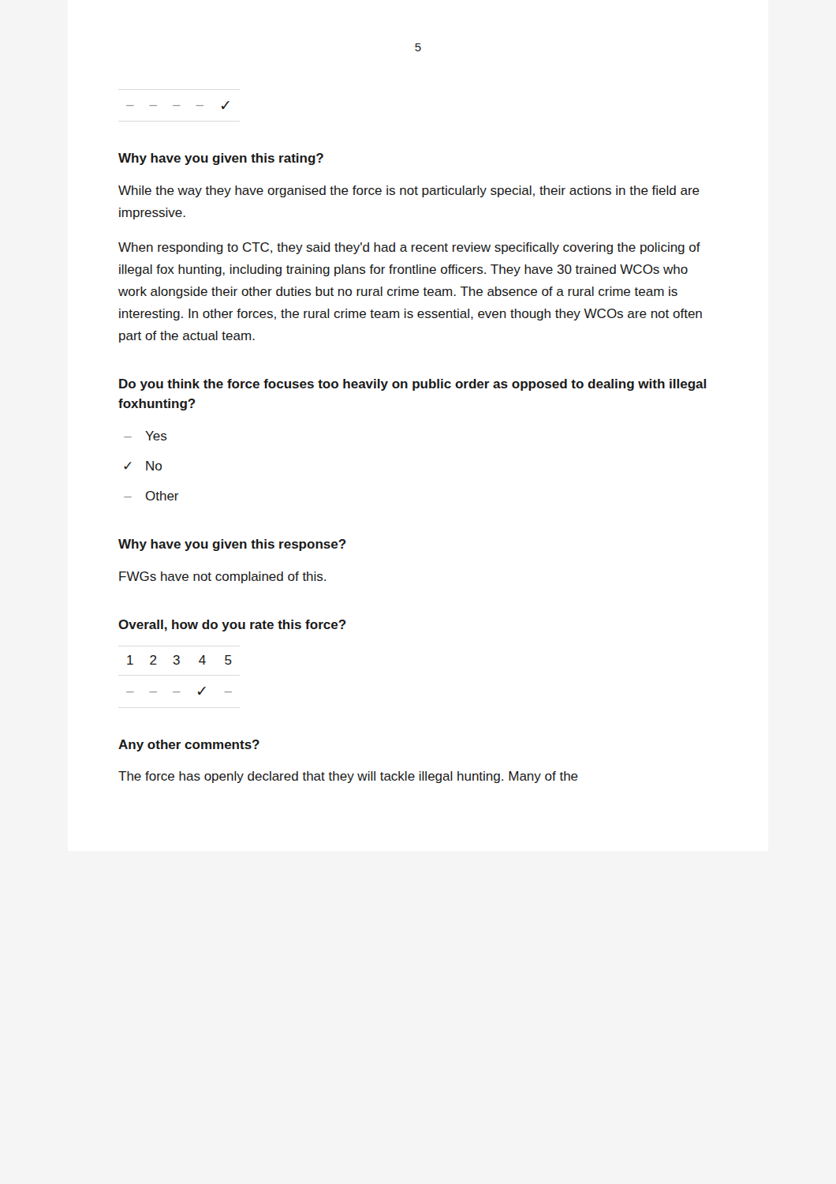5
| – | – | – | – | ✓ |
Why have you given this rating?
While the way they have organised the force is not particularly special, their actions in the field are impressive.
When responding to CTC, they said they'd had a recent review specifically covering the policing of illegal fox hunting, including training plans for frontline officers. They have 30 trained WCOs who work alongside their other duties but no rural crime team. The absence of a rural crime team is interesting. In other forces, the rural crime team is essential, even though they WCOs are not often part of the actual team.
Do you think the force focuses too heavily on public order as opposed to dealing with illegal foxhunting?
–Yes
✓No
–Other
Why have you given this response?
FWGs have not complained of this.
Overall, how do you rate this force?
| 1 | 2 | 3 | 4 | 5 |
| --- | --- | --- | --- | --- |
| – | – | – | ✓ | – |
Any other comments?
The force has openly declared that they will tackle illegal hunting. Many of the